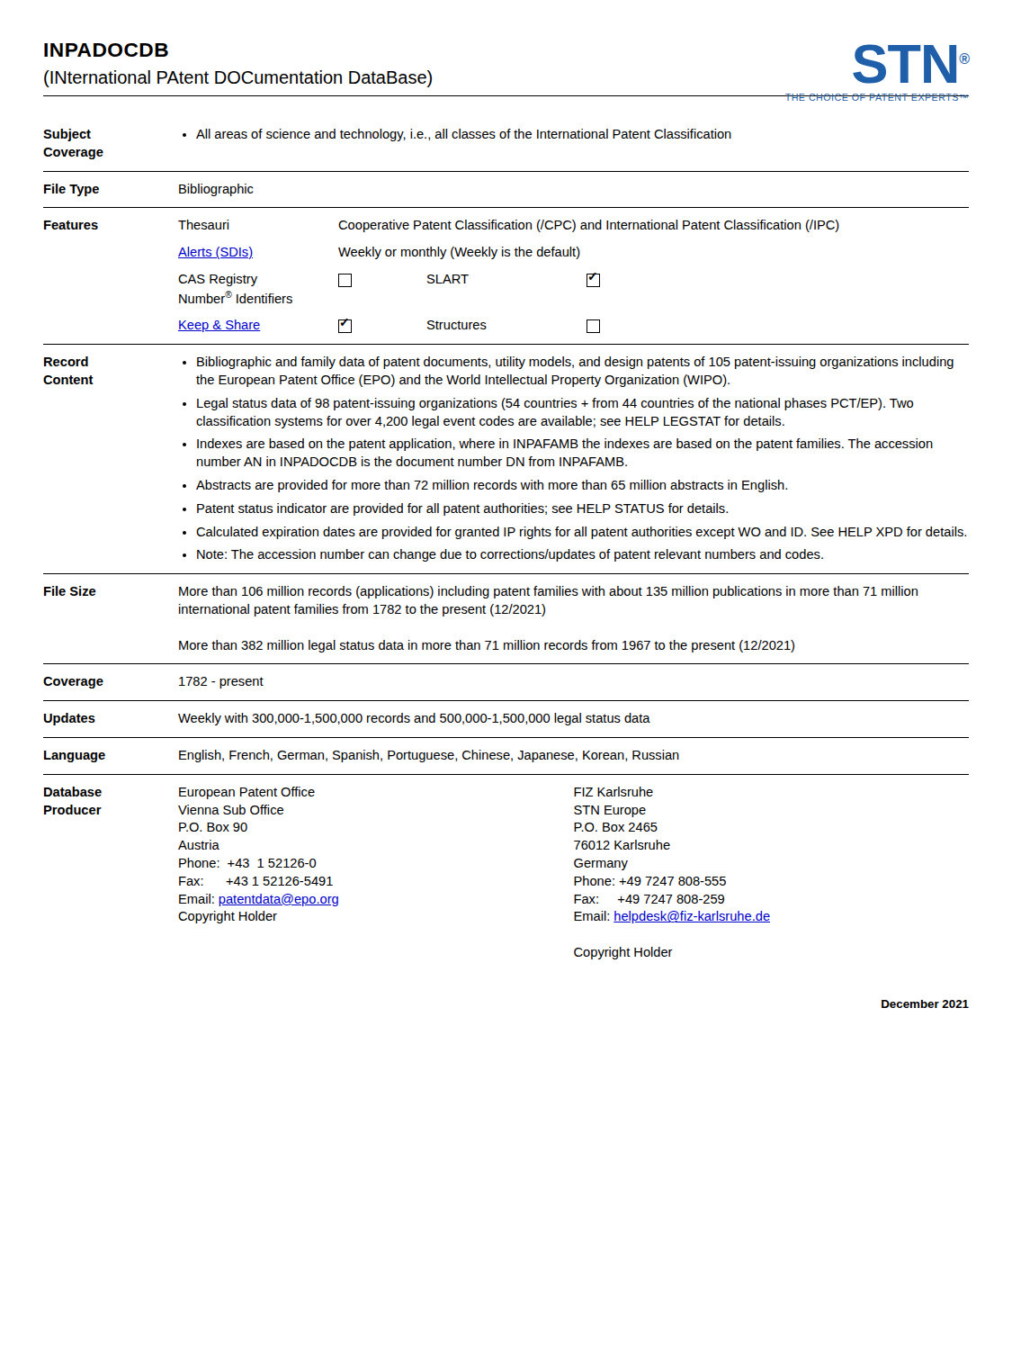STN®
THE CHOICE OF PATENT EXPERTS™
INPADOCDB
(INternational PAtent DOCumentation DataBase)
| Subject Coverage | All areas of science and technology, i.e., all classes of the International Patent Classification |
| File Type | Bibliographic |
| Features | / Thesauri / Cooperative Patent Classification (/CPC) and International Patent Classification (/IPC) / / Alerts (SDIs) / Weekly or monthly (Weekly is the default) / / CAS Registry Number ® Identifiers / / SLART / / / Keep & Share / / Structures / / |
| Record Content | Bibliographic and family data of patent documents, utility models, and design patents of 105 patent-issuing organizations including the European Patent Office (EPO) and the World Intellectual Property Organization (WIPO). Legal status data of 98 patent-issuing organizations (54 countries + from 44 countries of the national phases PCT/EP). Two classification systems for over 4,200 legal event codes are available; see HELP LEGSTAT for details. Indexes are based on the patent application, where in INPAFAMB the indexes are based on the patent families. The accession number AN in INPADOCDB is the document number DN from INPAFAMB. Abstracts are provided for more than 72 million records with more than 65 million abstracts in English. Patent status indicator are provided for all patent authorities; see HELP STATUS for details. Calculated expiration dates are provided for granted IP rights for all patent authorities except WO and ID. See HELP XPD for details. Note: The accession number can change due to corrections/updates of patent relevant numbers and codes. |
| File Size | More than 106 million records (applications) including patent families with about 135 million publications in more than 71 million international patent families from 1782 to the present (12/2021) More than 382 million legal status data in more than 71 million records from 1967 to the present (12/2021) |
| Coverage | 1782 - present |
| Updates | Weekly with 300,000-1,500,000 records and 500,000-1,500,000 legal status data |
| Language | English, French, German, Spanish, Portuguese, Chinese, Japanese, Korean, Russian |
| Database Producer | / European Patent Office Vienna Sub Office P.O. Box 90 Austria Phone: +43 1 52126-0 Fax: +43 1 52126-5491 Email: patentdata@epo.org Copyright Holder / FIZ Karlsruhe STN Europe P.O. Box 2465 76012 Karlsruhe Germany Phone: +49 7247 808-555 Fax: +49 7247 808-259 Email: helpdesk@fiz-karlsruhe.de Copyright Holder / |
December 2021